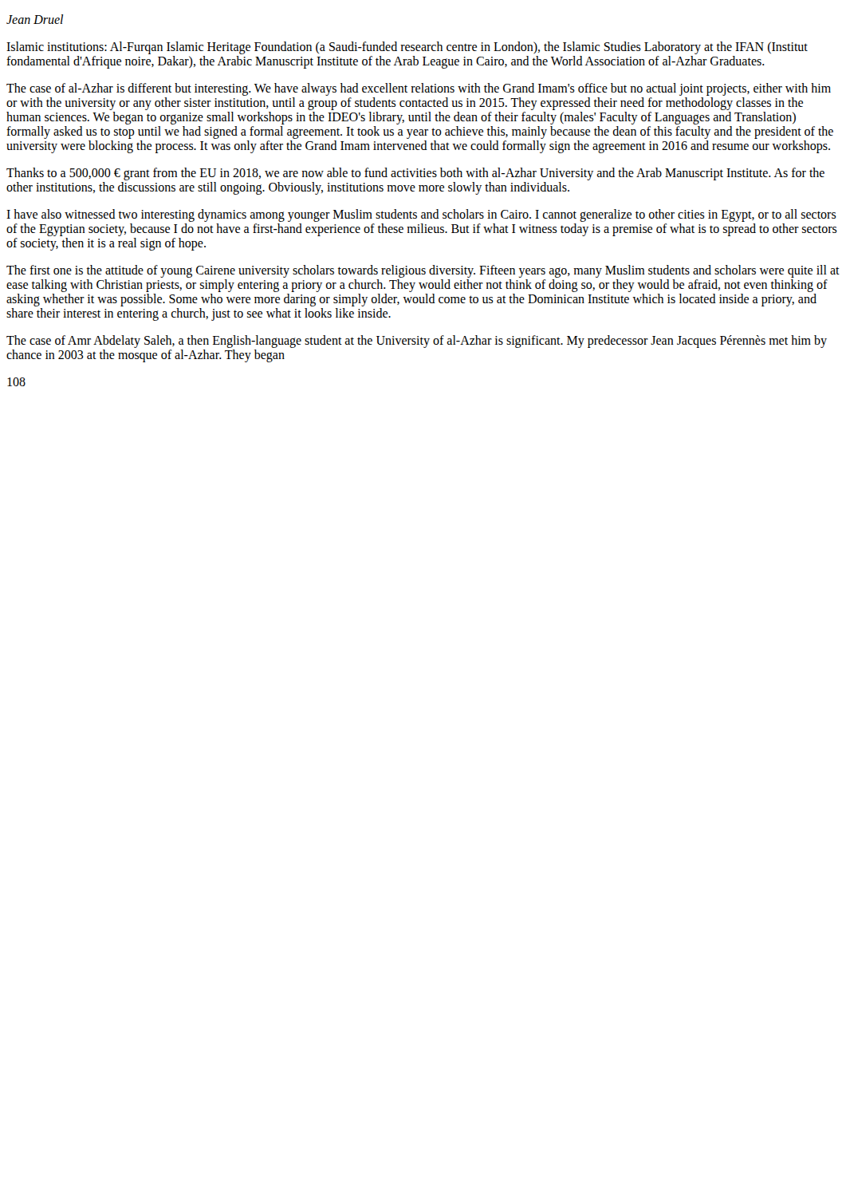Jean Druel
Islamic institutions: Al-Furqan Islamic Heritage Foundation (a Saudi-funded research centre in London), the Islamic Studies Laboratory at the IFAN (Institut fondamental d'Afrique noire, Dakar), the Arabic Manuscript Institute of the Arab League in Cairo, and the World Association of al-Azhar Graduates.
The case of al-Azhar is different but interesting. We have always had excellent relations with the Grand Imam's office but no actual joint projects, either with him or with the university or any other sister institution, until a group of students contacted us in 2015. They expressed their need for methodology classes in the human sciences. We began to organize small workshops in the IDEO's library, until the dean of their faculty (males' Faculty of Languages and Translation) formally asked us to stop until we had signed a formal agreement. It took us a year to achieve this, mainly because the dean of this faculty and the president of the university were blocking the process. It was only after the Grand Imam intervened that we could formally sign the agreement in 2016 and resume our workshops.
Thanks to a 500,000 € grant from the EU in 2018, we are now able to fund activities both with al-Azhar University and the Arab Manuscript Institute. As for the other institutions, the discussions are still ongoing. Obviously, institutions move more slowly than individuals.
I have also witnessed two interesting dynamics among younger Muslim students and scholars in Cairo. I cannot generalize to other cities in Egypt, or to all sectors of the Egyptian society, because I do not have a first-hand experience of these milieus. But if what I witness today is a premise of what is to spread to other sectors of society, then it is a real sign of hope.
The first one is the attitude of young Cairene university scholars towards religious diversity. Fifteen years ago, many Muslim students and scholars were quite ill at ease talking with Christian priests, or simply entering a priory or a church. They would either not think of doing so, or they would be afraid, not even thinking of asking whether it was possible. Some who were more daring or simply older, would come to us at the Dominican Institute which is located inside a priory, and share their interest in entering a church, just to see what it looks like inside.
The case of Amr Abdelaty Saleh, a then English-language student at the University of al-Azhar is significant. My predecessor Jean Jacques Pérennès met him by chance in 2003 at the mosque of al-Azhar. They began
108